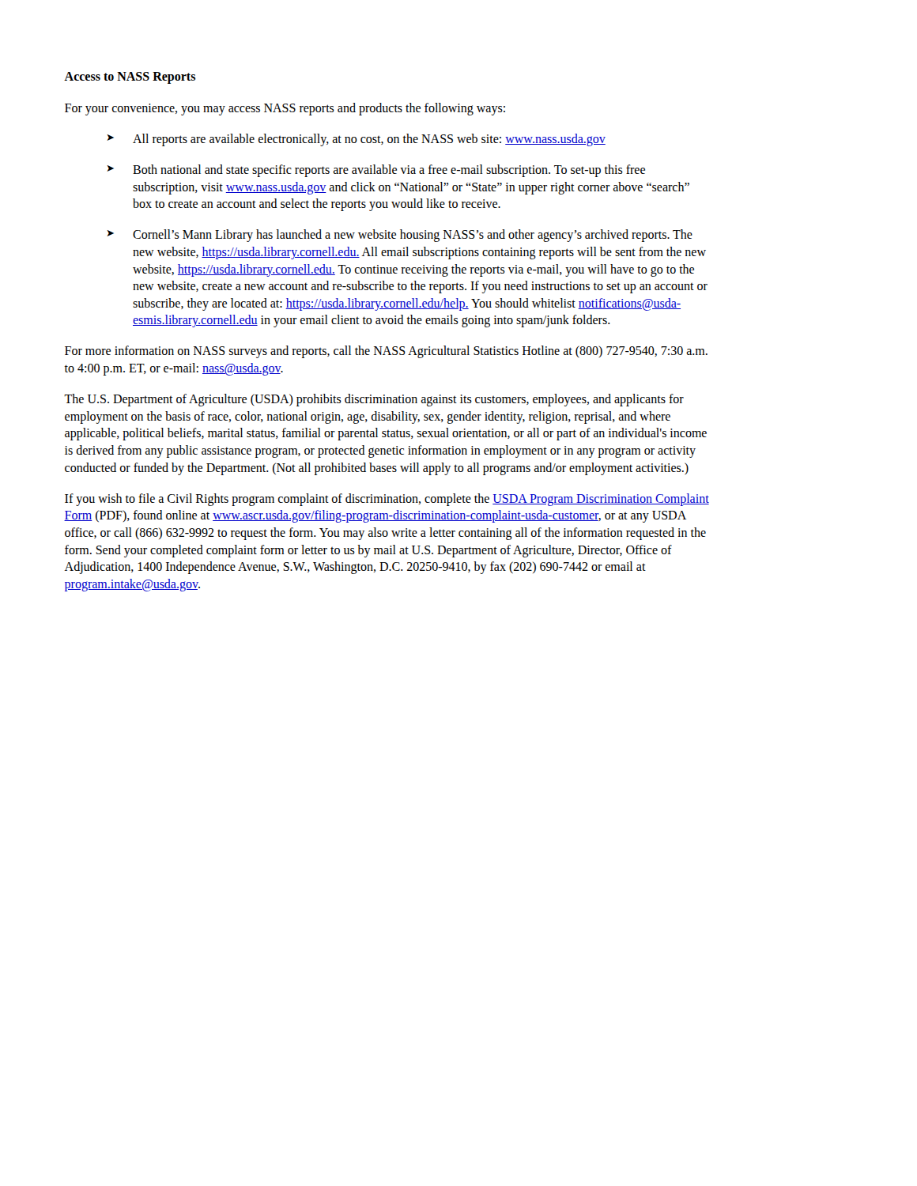Access to NASS Reports
For your convenience, you may access NASS reports and products the following ways:
All reports are available electronically, at no cost, on the NASS web site: www.nass.usda.gov
Both national and state specific reports are available via a free e-mail subscription. To set-up this free subscription, visit www.nass.usda.gov and click on “National” or “State” in upper right corner above “search” box to create an account and select the reports you would like to receive.
Cornell’s Mann Library has launched a new website housing NASS’s and other agency’s archived reports. The new website, https://usda.library.cornell.edu. All email subscriptions containing reports will be sent from the new website, https://usda.library.cornell.edu. To continue receiving the reports via e-mail, you will have to go to the new website, create a new account and re-subscribe to the reports. If you need instructions to set up an account or subscribe, they are located at: https://usda.library.cornell.edu/help. You should whitelist notifications@usda-esmis.library.cornell.edu in your email client to avoid the emails going into spam/junk folders.
For more information on NASS surveys and reports, call the NASS Agricultural Statistics Hotline at (800) 727-9540, 7:30 a.m. to 4:00 p.m. ET, or e-mail: nass@usda.gov.
The U.S. Department of Agriculture (USDA) prohibits discrimination against its customers, employees, and applicants for employment on the basis of race, color, national origin, age, disability, sex, gender identity, religion, reprisal, and where applicable, political beliefs, marital status, familial or parental status, sexual orientation, or all or part of an individual's income is derived from any public assistance program, or protected genetic information in employment or in any program or activity conducted or funded by the Department. (Not all prohibited bases will apply to all programs and/or employment activities.)
If you wish to file a Civil Rights program complaint of discrimination, complete the USDA Program Discrimination Complaint Form (PDF), found online at www.ascr.usda.gov/filing-program-discrimination-complaint-usda-customer, or at any USDA office, or call (866) 632-9992 to request the form. You may also write a letter containing all of the information requested in the form. Send your completed complaint form or letter to us by mail at U.S. Department of Agriculture, Director, Office of Adjudication, 1400 Independence Avenue, S.W., Washington, D.C. 20250-9410, by fax (202) 690-7442 or email at program.intake@usda.gov.